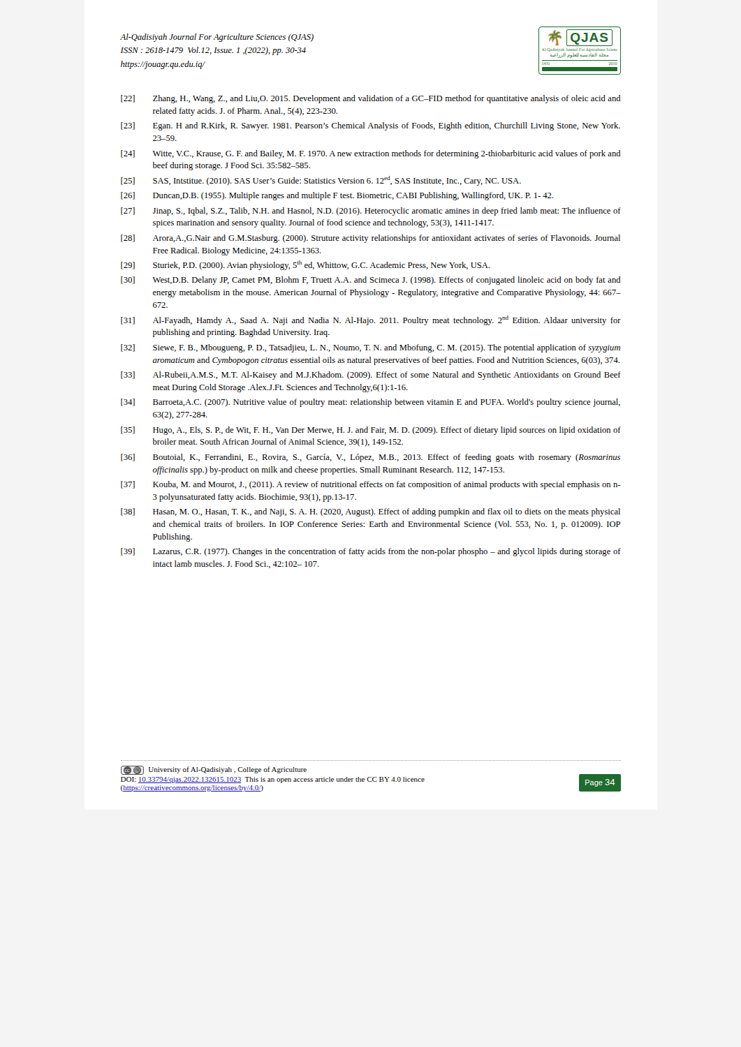Al-Qadisiyah Journal For Agriculture Sciences (QJAS)
ISSN : 2618-1479 Vol.12, Issue. 1 ,(2022), pp. 30-34
https://jouagr.qu.edu.iq/
🌴
QJAS
Al-Qadisiyah Journal For Agriculture Sciences
مجلة القادسية للعلوم الزراعية
14312010
[22] Zhang, H., Wang, Z., and Liu,O. 2015. Development and validation of a GC–FID method for quantitative analysis of oleic acid and related fatty acids. J. of Pharm. Anal., 5(4), 223-230.
[23] Egan. H and R.Kirk, R. Sawyer. 1981. Pearson’s Chemical Analysis of Foods, Eighth edition, Churchill Living Stone, New York. 23–59.
[24] Witte, V.C., Krause, G. F. and Bailey, M. F. 1970. A new extraction methods for determining 2-thiobarbituric acid values of pork and beef during storage. J Food Sci. 35:582–585.
[25] SAS, Intstitue. (2010). SAS User’s Guide: Statistics Version 6. 12ed, SAS Institute, Inc., Cary, NC. USA.
[26] Duncan,D.B. (1955). Multiple ranges and multiple F test. Biometric, CABI Publishing, Wallingford, UK. P. 1- 42.
[27] Jinap, S., Iqbal, S.Z., Talib, N.H. and Hasnol, N.D. (2016). Heterocyclic aromatic amines in deep fried lamb meat: The influence of spices marination and sensory quality. Journal of food science and technology, 53(3), 1411-1417.
[28] Arora,A.,G.Nair and G.M.Stasburg. (2000). Struture activity relationships for antioxidant activates of series of Flavonoids. Journal Free Radical. Biology Medicine, 24:1355-1363.
[29] Sturiek, P.D. (2000). Avian physiology, 5th ed, Whittow, G.C. Academic Press, New York, USA.
[30] West,D.B. Delany JP, Camet PM, Blohm F, Truett A.A. and Scimeca J. (1998). Effects of conjugated linoleic acid on body fat and energy metabolism in the mouse. American Journal of Physiology - Regulatory, integrative and Comparative Physiology, 44: 667–672.
[31] Al-Fayadh, Hamdy A., Saad A. Naji and Nadia N. Al-Hajo. 2011. Poultry meat technology. 2nd Edition. Aldaar university for publishing and printing. Baghdad University. Iraq.
[32] Siewe, F. B., Mbougueng, P. D., Tatsadjieu, L. N., Noumo, T. N. and Mbofung, C. M. (2015). The potential application of syzygium aromaticum and Cymbopogon citratus essential oils as natural preservatives of beef patties. Food and Nutrition Sciences, 6(03), 374.
[33] Al-Rubeii,A.M.S., M.T. Al-Kaisey and M.J.Khadom. (2009). Effect of some Natural and Synthetic Antioxidants on Ground Beef meat During Cold Storage .Alex.J.Ft. Sciences and Technolgy,6(1):1-16.
[34] Barroeta,A.C. (2007). Nutritive value of poultry meat: relationship between vitamin E and PUFA. World's poultry science journal, 63(2), 277-284.
[35] Hugo, A., Els, S. P., de Wit, F. H., Van Der Merwe, H. J. and Fair, M. D. (2009). Effect of dietary lipid sources on lipid oxidation of broiler meat. South African Journal of Animal Science, 39(1), 149-152.
[36] Boutoial, K., Ferrandini, E., Rovira, S., García, V., López, M.B., 2013. Effect of feeding goats with rosemary (Rosmarinus officinalis spp.) by-product on milk and cheese properties. Small Ruminant Research. 112, 147-153.
[37] Kouba, M. and Mourot, J., (2011). A review of nutritional effects on fat composition of animal products with special emphasis on n-3 polyunsaturated fatty acids. Biochimie, 93(1), pp.13-17.
[38] Hasan, M. O., Hasan, T. K., and Naji, S. A. H. (2020, August). Effect of adding pumpkin and flax oil to diets on the meats physical and chemical traits of broilers. In IOP Conference Series: Earth and Environmental Science (Vol. 553, No. 1, p. 012009). IOP Publishing.
[39] Lazarus, C.R. (1977). Changes in the concentration of fatty acids from the non-polar phospho – and glycol lipids during storage of intact lamb muscles. J. Food Sci., 42:102– 107.
ccⒸ University of Al-Qadisiyah , College of Agriculture
DOI: 10.33794/qjas.2022.132615.1023 This is an open access article under the CC BY 4.0 licence (https://creativecommons.org/licenses/by/4.0/)
Page 34